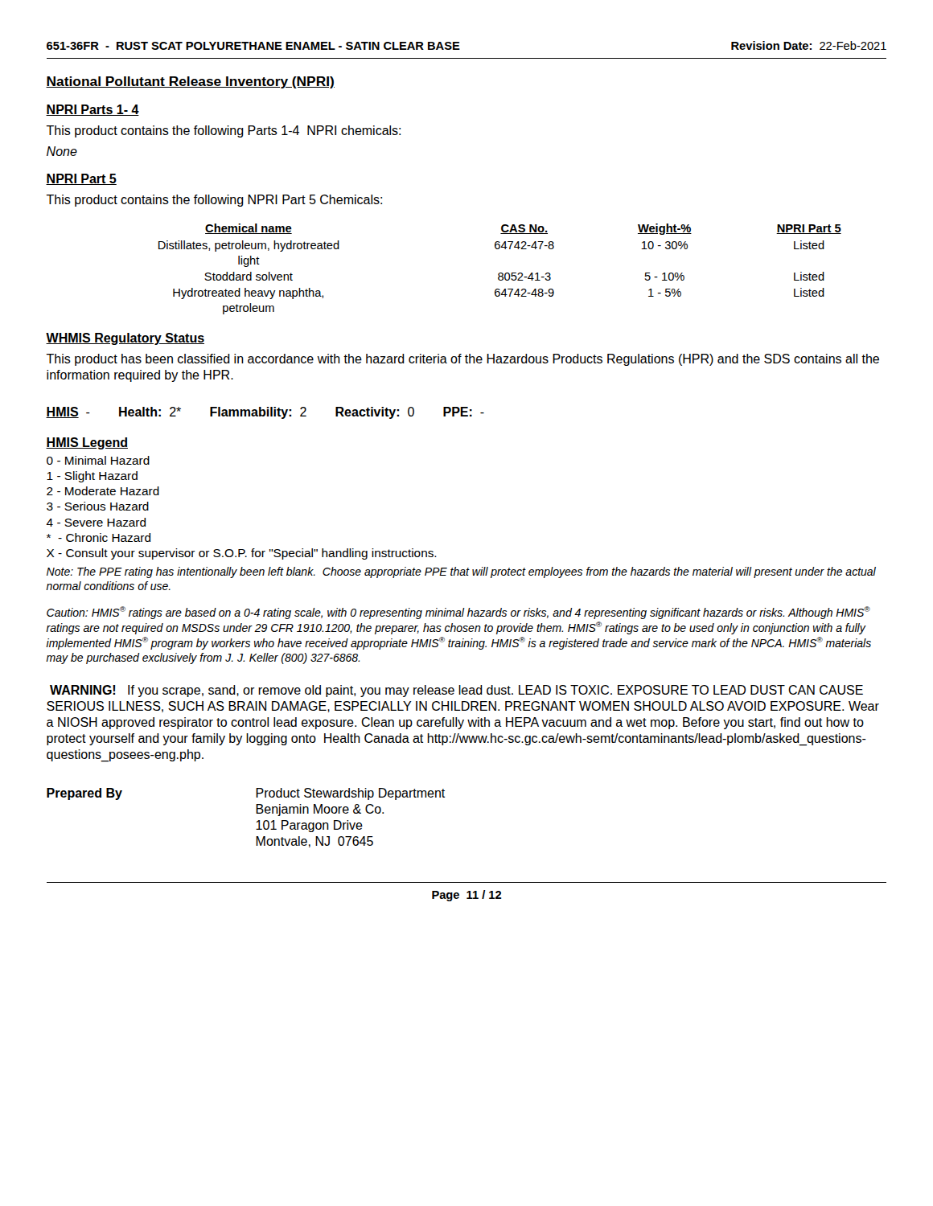651-36FR - RUST SCAT POLYURETHANE ENAMEL - SATIN CLEAR BASE
Revision Date: 22-Feb-2021
National Pollutant Release Inventory (NPRI)
NPRI Parts 1- 4
This product contains the following Parts 1-4 NPRI chemicals:
None
NPRI Part 5
This product contains the following NPRI Part 5 Chemicals:
| Chemical name | CAS No. | Weight-% | NPRI Part 5 |
| --- | --- | --- | --- |
| Distillates, petroleum, hydrotreated light | 64742-47-8 | 10 - 30% | Listed |
| Stoddard solvent | 8052-41-3 | 5 - 10% | Listed |
| Hydrotreated heavy naphtha, petroleum | 64742-48-9 | 1 - 5% | Listed |
WHMIS Regulatory Status
This product has been classified in accordance with the hazard criteria of the Hazardous Products Regulations (HPR) and the SDS contains all the information required by the HPR.
HMIS - Health: 2* Flammability: 2 Reactivity: 0 PPE: -
HMIS Legend
0 - Minimal Hazard
1 - Slight Hazard
2 - Moderate Hazard
3 - Serious Hazard
4 - Severe Hazard
* - Chronic Hazard
X - Consult your supervisor or S.O.P. for "Special" handling instructions.
Note: The PPE rating has intentionally been left blank. Choose appropriate PPE that will protect employees from the hazards the material will present under the actual normal conditions of use.
Caution: HMIS® ratings are based on a 0-4 rating scale, with 0 representing minimal hazards or risks, and 4 representing significant hazards or risks. Although HMIS® ratings are not required on MSDSs under 29 CFR 1910.1200, the preparer, has chosen to provide them. HMIS® ratings are to be used only in conjunction with a fully implemented HMIS® program by workers who have received appropriate HMIS® training. HMIS® is a registered trade and service mark of the NPCA. HMIS® materials may be purchased exclusively from J. J. Keller (800) 327-6868.
WARNING! If you scrape, sand, or remove old paint, you may release lead dust. LEAD IS TOXIC. EXPOSURE TO LEAD DUST CAN CAUSE SERIOUS ILLNESS, SUCH AS BRAIN DAMAGE, ESPECIALLY IN CHILDREN. PREGNANT WOMEN SHOULD ALSO AVOID EXPOSURE. Wear a NIOSH approved respirator to control lead exposure. Clean up carefully with a HEPA vacuum and a wet mop. Before you start, find out how to protect yourself and your family by logging onto Health Canada at http://www.hc-sc.gc.ca/ewh-semt/contaminants/lead-plomb/asked_questions-questions_posees-eng.php.
Prepared By
Product Stewardship Department
Benjamin Moore & Co.
101 Paragon Drive
Montvale, NJ 07645
Page 11 / 12